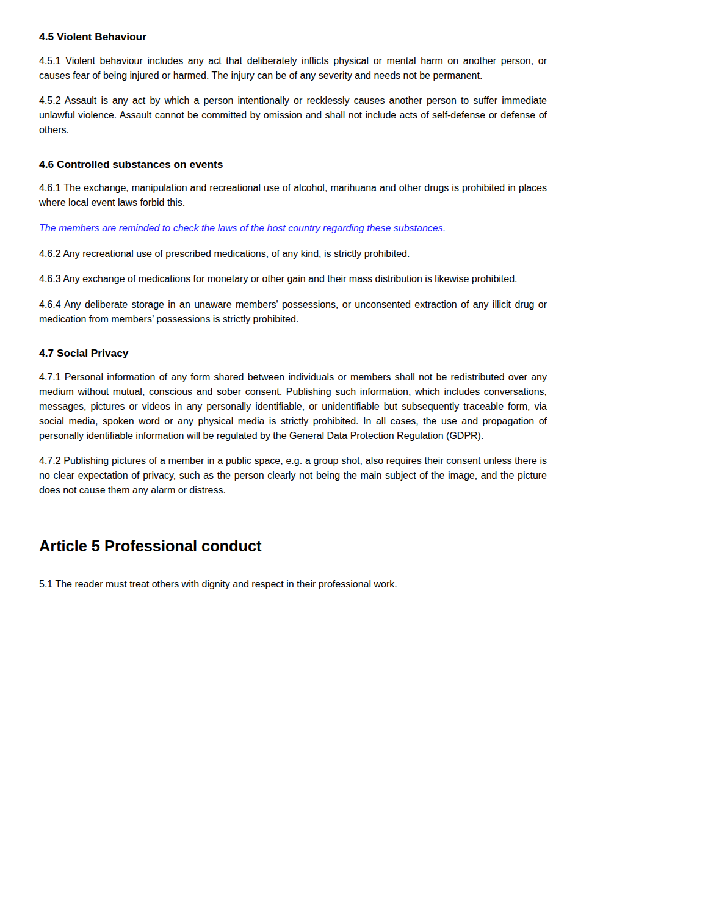4.5 Violent Behaviour
4.5.1 Violent behaviour includes any act that deliberately inflicts physical or mental harm on another person, or causes fear of being injured or harmed. The injury can be of any severity and needs not be permanent.
4.5.2 Assault is any act by which a person intentionally or recklessly causes another person to suffer immediate unlawful violence. Assault cannot be committed by omission and shall not include acts of self-defense or defense of others.
4.6 Controlled substances on events
4.6.1 The exchange, manipulation and recreational use of alcohol, marihuana and other drugs is prohibited in places where local event laws forbid this.
The members are reminded to check the laws of the host country regarding these substances.
4.6.2 Any recreational use of prescribed medications, of any kind, is strictly prohibited.
4.6.3 Any exchange of medications for monetary or other gain and their mass distribution is likewise prohibited.
4.6.4 Any deliberate storage in an unaware members' possessions, or unconsented extraction of any illicit drug or medication from members’ possessions is strictly prohibited.
4.7 Social Privacy
4.7.1 Personal information of any form shared between individuals or members shall not be redistributed over any medium without mutual, conscious and sober consent. Publishing such information, which includes conversations, messages, pictures or videos in any personally identifiable, or unidentifiable but subsequently traceable form, via social media, spoken word or any physical media is strictly prohibited. In all cases, the use and propagation of personally identifiable information will be regulated by the General Data Protection Regulation (GDPR).
4.7.2 Publishing pictures of a member in a public space, e.g. a group shot, also requires their consent unless there is no clear expectation of privacy, such as the person clearly not being the main subject of the image, and the picture does not cause them any alarm or distress.
Article 5 Professional conduct
5.1 The reader must treat others with dignity and respect in their professional work.